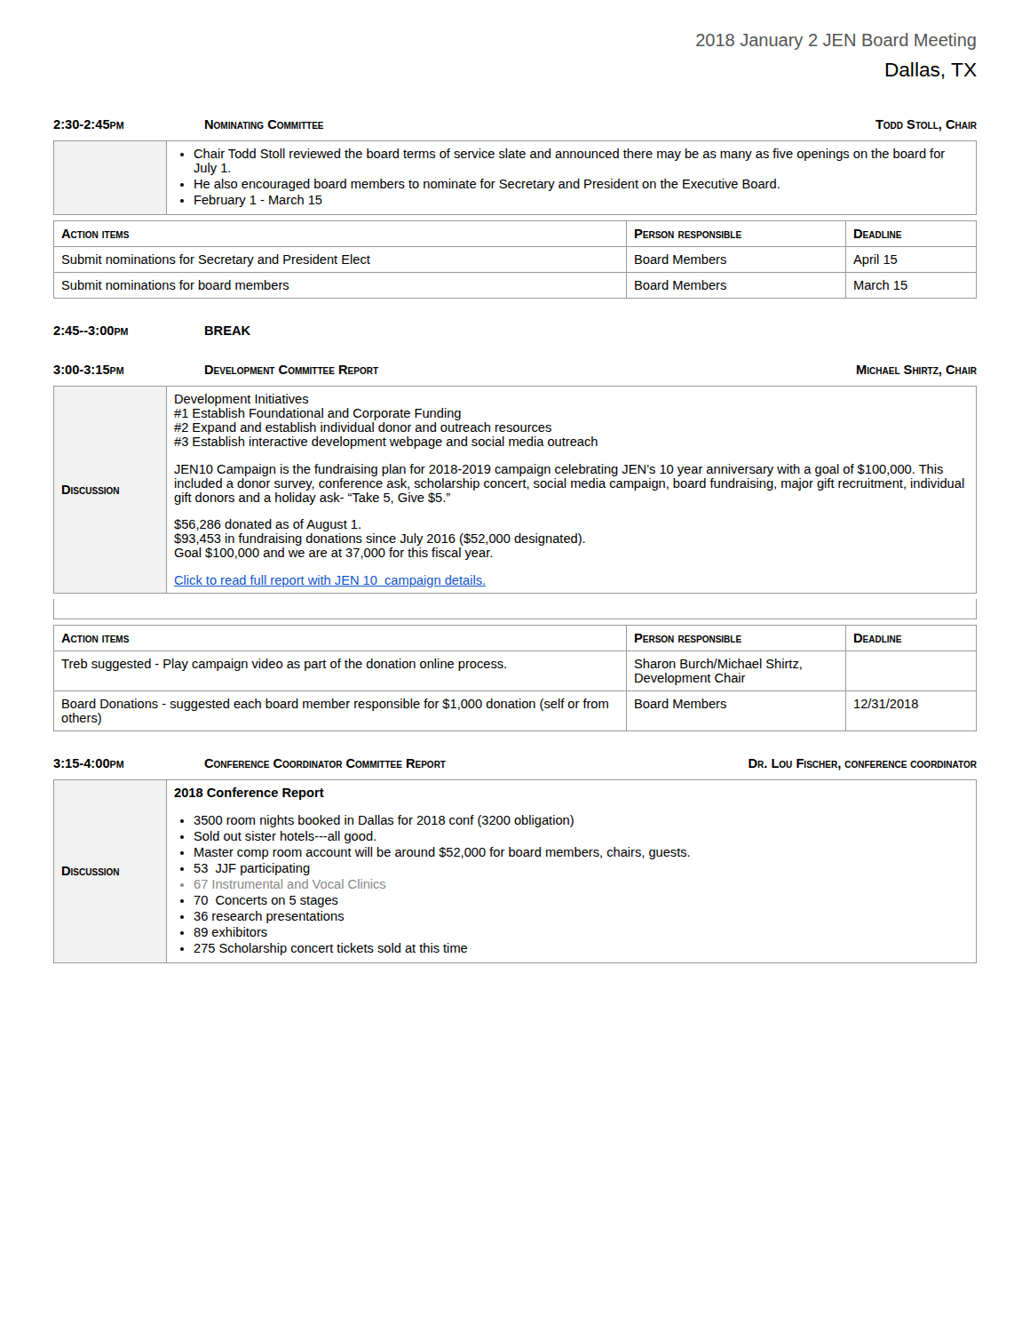2018 January 2 JEN Board Meeting
Dallas, TX
2:30-2:45PM
Nominating Committee
Todd Stoll, Chair
| | Chair Todd Stoll reviewed the board terms of service slate and announced there may be as many as five openings on the board for July 1. He also encouraged board members to nominate for Secretary and President on the Executive Board. February 1 - March 15 |
| Action items | Person responsible | Deadline |
| --- | --- | --- |
| Submit nominations for Secretary and President Elect | Board Members | April 15 |
| Submit nominations for board members | Board Members | March 15 |
2:45--3:00PM
BREAK
3:00-3:15PM
Development Committee Report
Michael Shirtz, Chair
| Discussion | Development Initiatives #1 Establish Foundational and Corporate Funding #2 Expand and establish individual donor and outreach resources #3 Establish interactive development webpage and social media outreach JEN10 Campaign is the fundraising plan for 2018-2019 campaign celebrating JEN’s 10 year anniversary with a goal of $100,000. This included a donor survey, conference ask, scholarship concert, social media campaign, board fundraising, major gift recruitment, individual gift donors and a holiday ask- “Take 5, Give $5.” $56,286 donated as of August 1. $93,453 in fundraising donations since July 2016 ($52,000 designated). Goal $100,000 and we are at 37,000 for this fiscal year. Click to read full report with JEN 10 campaign details. |
| Action items | Person responsible | Deadline |
| --- | --- | --- |
| Treb suggested - Play campaign video as part of the donation online process. | Sharon Burch/Michael Shirtz, Development Chair | |
| Board Donations - suggested each board member responsible for $1,000 donation (self or from others) | Board Members | 12/31/2018 |
3:15-4:00PM
Conference Coordinator Committee Report
Dr. Lou Fischer, conference coordinator
| Discussion | 2018 Conference Report 3500 room nights booked in Dallas for 2018 conf (3200 obligation) Sold out sister hotels---all good. Master comp room account will be around $52,000 for board members, chairs, guests. 53 JJF participating 67 Instrumental and Vocal Clinics 70 Concerts on 5 stages 36 research presentations 89 exhibitors 275 Scholarship concert tickets sold at this time |